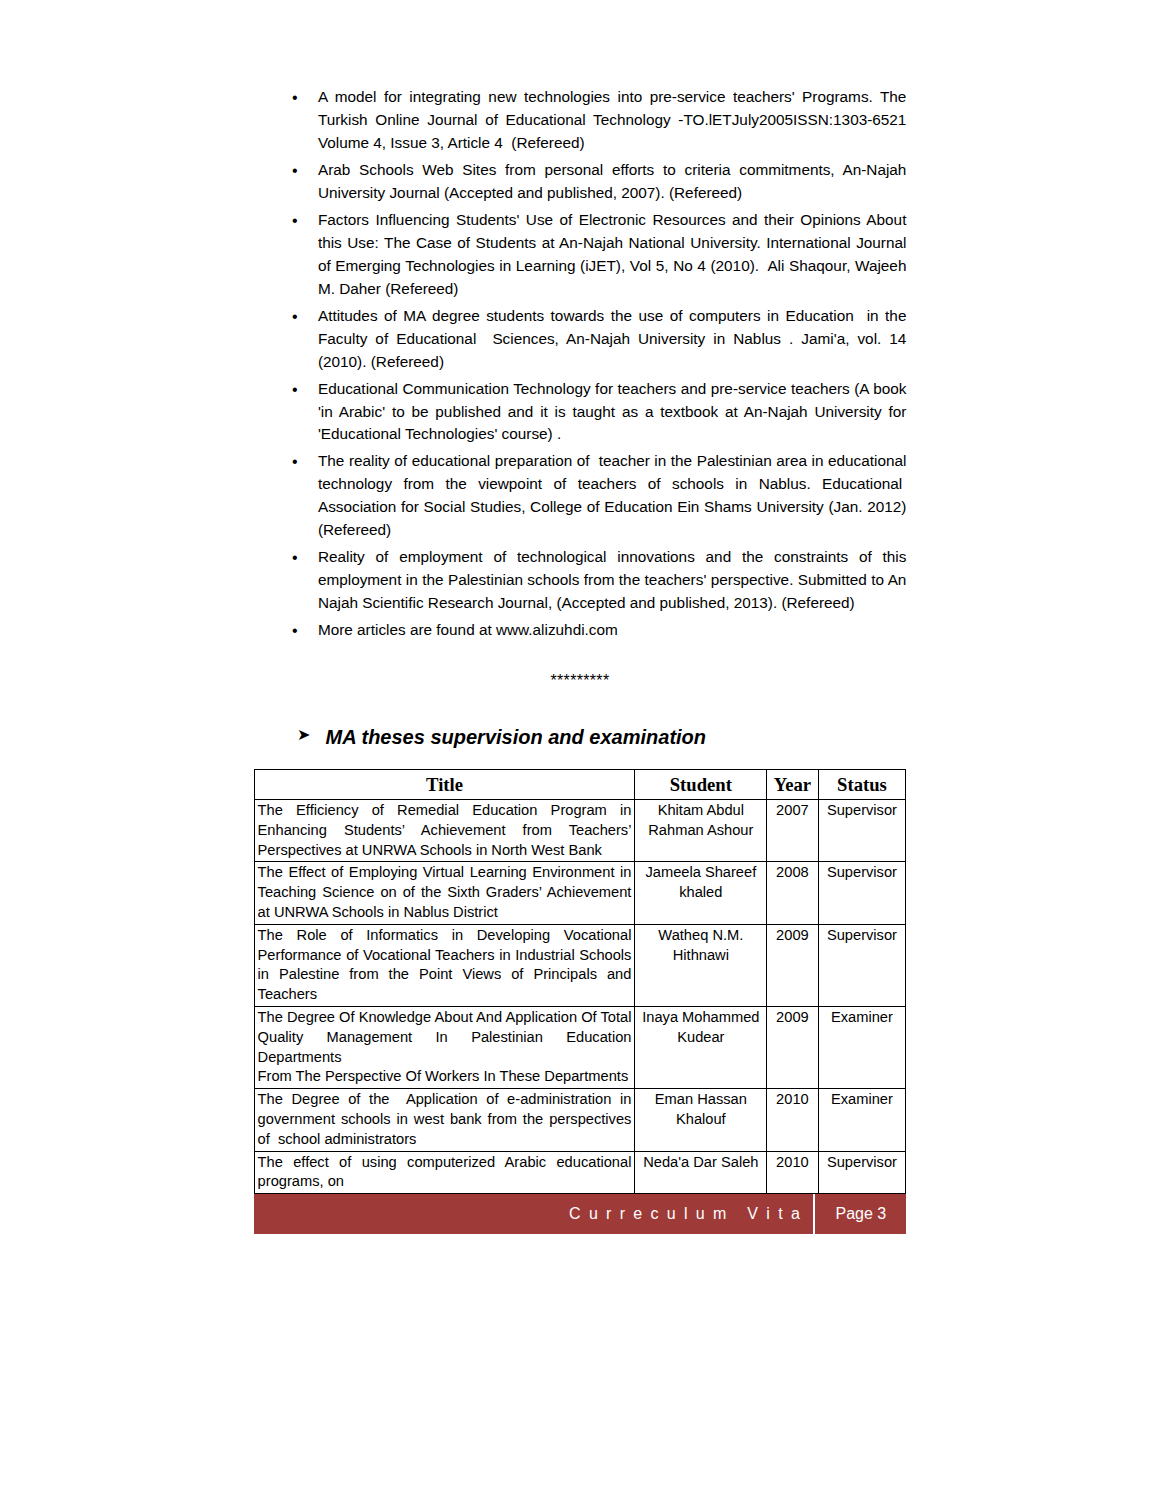A model for integrating new technologies into pre-service teachers' Programs. The Turkish Online Journal of Educational Technology -TO.lETJuly2005ISSN:1303-6521 Volume 4, Issue 3, Article 4 (Refereed)
Arab Schools Web Sites from personal efforts to criteria commitments, An-Najah University Journal (Accepted and published, 2007). (Refereed)
Factors Influencing Students' Use of Electronic Resources and their Opinions About this Use: The Case of Students at An-Najah National University. International Journal of Emerging Technologies in Learning (iJET), Vol 5, No 4 (2010). Ali Shaqour, Wajeeh M. Daher (Refereed)
Attitudes of MA degree students towards the use of computers in Education in the Faculty of Educational Sciences, An-Najah University in Nablus . Jami'a, vol. 14 (2010). (Refereed)
Educational Communication Technology for teachers and pre-service teachers (A book 'in Arabic' to be published and it is taught as a textbook at An-Najah University for 'Educational Technologies' course) .
The reality of educational preparation of teacher in the Palestinian area in educational technology from the viewpoint of teachers of schools in Nablus. Educational Association for Social Studies, College of Education Ein Shams University (Jan. 2012) (Refereed)
Reality of employment of technological innovations and the constraints of this employment in the Palestinian schools from the teachers' perspective. Submitted to An Najah Scientific Research Journal, (Accepted and published, 2013). (Refereed)
More articles are found at www.alizuhdi.com
*********
MA theses supervision and examination
| Title | Student | Year | Status |
| --- | --- | --- | --- |
| The Efficiency of Remedial Education Program in Enhancing Students’ Achievement from Teachers’ Perspectives at UNRWA Schools in North West Bank | Khitam Abdul Rahman Ashour | 2007 | Supervisor |
| The Effect of Employing Virtual Learning Environment in Teaching Science on of the Sixth Graders’ Achievement at UNRWA Schools in Nablus District | Jameela Shareef khaled | 2008 | Supervisor |
| The Role of Informatics in Developing Vocational Performance of Vocational Teachers in Industrial Schools in Palestine from the Point Views of Principals and Teachers | Watheq N.M. Hithnawi | 2009 | Supervisor |
| The Degree Of Knowledge About And Application Of Total Quality Management In Palestinian Education Departments From The Perspective Of Workers In These Departments | Inaya Mohammed Kudear | 2009 | Examiner |
| The Degree of the Application of e-administration in government schools in west bank from the perspectives of school administrators | Eman Hassan Khalouf | 2010 | Examiner |
| The effect of using computerized Arabic educational programs, on | Neda'a Dar Saleh | 2010 | Supervisor |
C u r r e c u l u m V i t a
Page 3